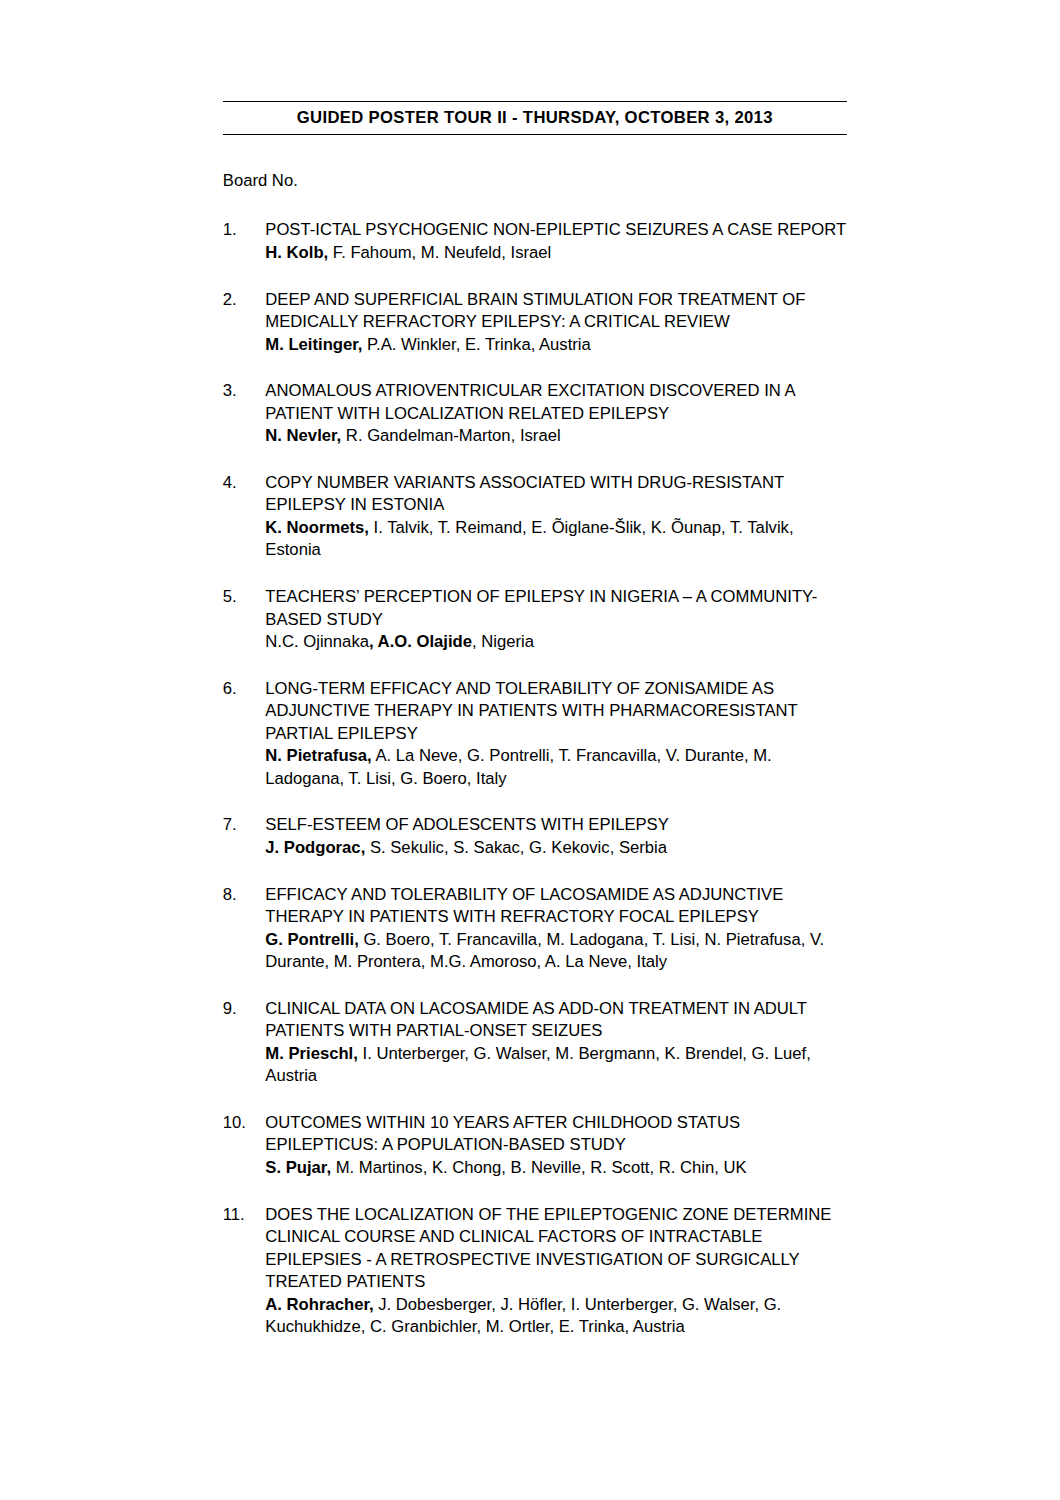Guided Poster Tour II - Thursday, October 3, 2013
Board No.
1.
Post-ictal psychogenic non-epileptic seizures a case report
H. Kolb, F. Fahoum, M. Neufeld, Israel
2.
Deep and superficial brain stimulation for treatment of medically refractory epilepsy: a critical review
M. Leitinger, P.A. Winkler, E. Trinka, Austria
3.
Anomalous atrioventricular excitation discovered in a patient with localization related epilepsy
N. Nevler, R. Gandelman-Marton, Israel
4.
Copy number variants associated with drug-resistant epilepsy in Estonia
K. Noormets, I. Talvik, T. Reimand, E. Õiglane-Šlik, K. Õunap, T. Talvik, Estonia
5.
Teachers’ perception of epilepsy in Nigeria – a community-based study
N.C. Ojinnaka, A.O. Olajide, Nigeria
6.
Long-term efficacy and tolerability of zonisamide as adjunctive therapy in patients with pharmacoresistant partial epilepsy
N. Pietrafusa, A. La Neve, G. Pontrelli, T. Francavilla, V. Durante, M. Ladogana, T. Lisi, G. Boero, Italy
7.
Self-esteem of adolescents with epilepsy
J. Podgorac, S. Sekulic, S. Sakac, G. Kekovic, Serbia
8.
Efficacy and tolerability of lacosamide as adjunctive therapy in patients with refractory focal epilepsy
G. Pontrelli, G. Boero, T. Francavilla, M. Ladogana, T. Lisi, N. Pietrafusa, V. Durante, M. Prontera, M.G. Amoroso, A. La Neve, Italy
9.
Clinical data on lacosamide as add-on treatment in adult patients with partial-onset seizues
M. Prieschl, I. Unterberger, G. Walser, M. Bergmann, K. Brendel, G. Luef, Austria
10.
Outcomes within 10 years after childhood status epilepticus: a population-based study
S. Pujar, M. Martinos, K. Chong, B. Neville, R. Scott, R. Chin, UK
11.
Does the localization of the epileptogenic zone determine clinical course and clinical factors of intractable epilepsies - a retrospective investigation of surgically treated patients
A. Rohracher, J. Dobesberger, J. Höfler, I. Unterberger, G. Walser, G. Kuchukhidze, C. Granbichler, M. Ortler, E. Trinka, Austria